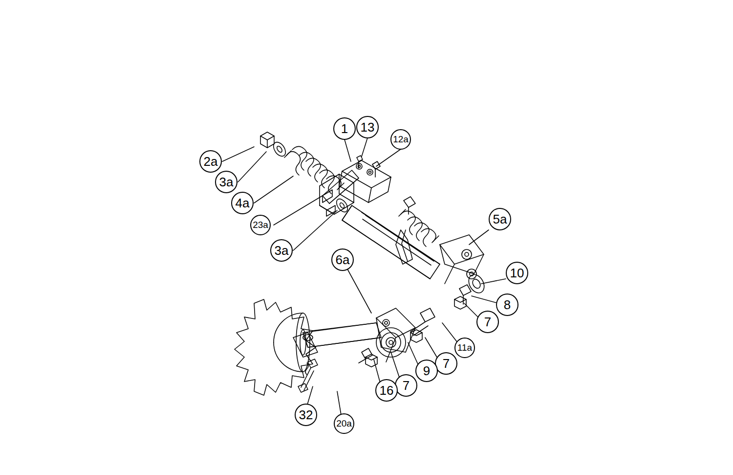2a
3a
4a
23a
3a
1
13
12a
5a
10
8
7
11a
7
9
7
16
6a
32
20a